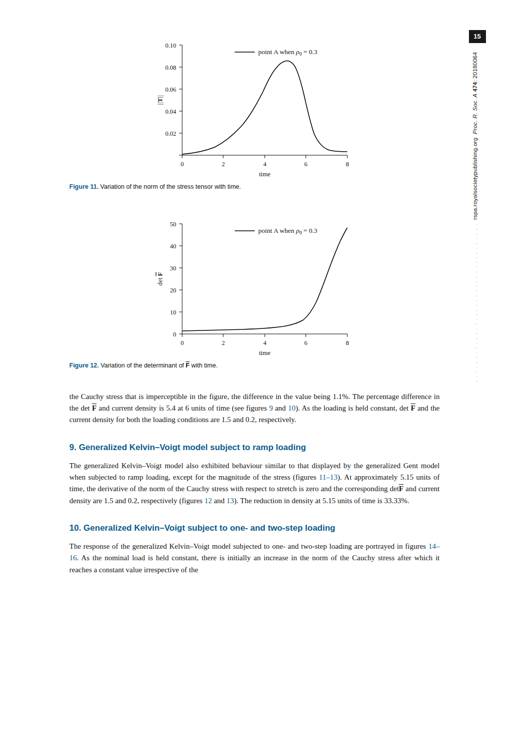15
rspa.royalsocietypublishing.org Proc. R. Soc. A 474: 20180064
. . . . . . . . . . . . . . . . . . . . . . . . . . . . . . . . . .
0.02 0.04 0.06 0.08 0.10 0 2 4 6 8 time ||T|| point A when ρ0 = 0.3
Figure 11. Variation of the norm of the stress tensor with time.
0 10 20 30 40 50 0 2 4 6 8 time det F point A when ρ0 = 0.3
Figure 12. Variation of the determinant of F with time.
the Cauchy stress that is imperceptible in the figure, the difference in the value being 1.1%. The percentage difference in the det F and current density is 5.4 at 6 units of time (see figures 9 and 10). As the loading is held constant, det F and the current density for both the loading conditions are 1.5 and 0.2, respectively.
9. Generalized Kelvin–Voigt model subject to ramp loading
The generalized Kelvin–Voigt model also exhibited behaviour similar to that displayed by the generalized Gent model when subjected to ramp loading, except for the magnitude of the stress (figures 11–13). At approximately 5.15 units of time, the derivative of the norm of the Cauchy stress with respect to stretch is zero and the corresponding detF and current density are 1.5 and 0.2, respectively (figures 12 and 13). The reduction in density at 5.15 units of time is 33.33%.
10. Generalized Kelvin–Voigt subject to one- and two-step loading
The response of the generalized Kelvin–Voigt model subjected to one- and two-step loading are portrayed in figures 14–16. As the nominal load is held constant, there is initially an increase in the norm of the Cauchy stress after which it reaches a constant value irrespective of the